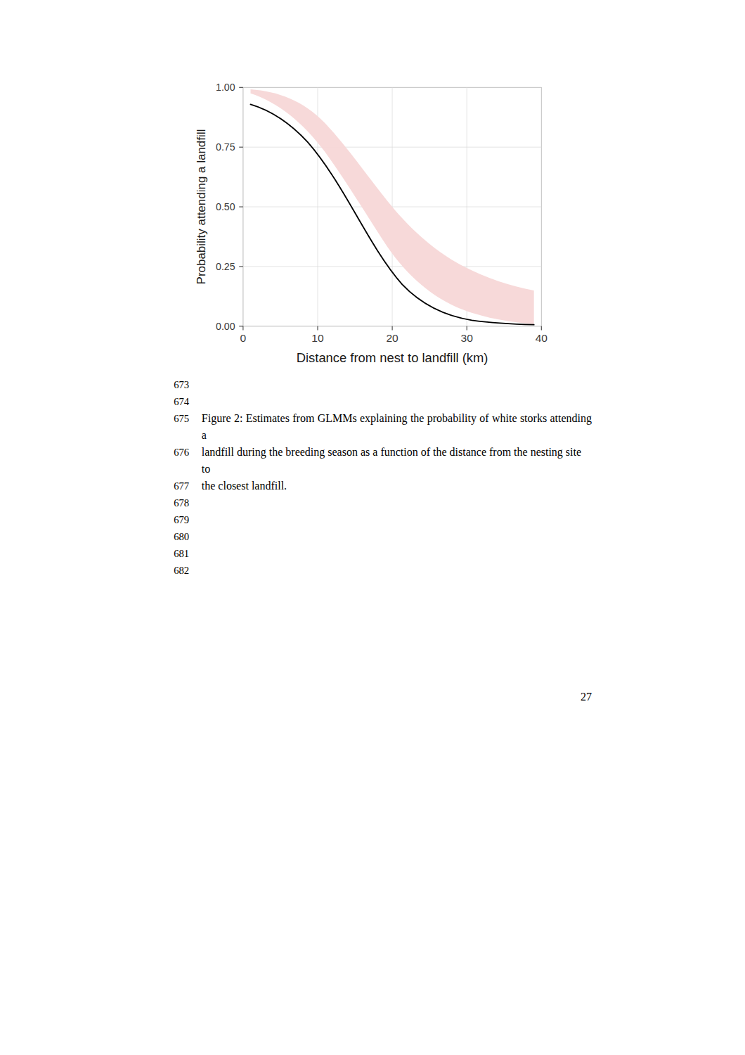Probability attending a landfill versus distance from nest to landfill A sigmoid-shaped black curve declines from roughly 0.93 at 1 km to roughly 0.03 at 40 km. A pale pink ribbon shows the confidence interval around the curve. Y axis labelled Probability attending a landfill with ticks at 0.00, 0.25, 0.50, 0.75 and 1.00. X axis labelled Distance from nest to landfill (km) with ticks at 0, 10, 20, 30 and 40. 0.00 0.25 0.50 0.75 1.00 0 10 20 30 40 Distance from nest to landfill (km) Probability attending a landfill
673
674
675
Figure 2: Estimates from GLMMs explaining the probability of white storks attending a
676 landfill during the breeding season as a function of the distance from the nesting site to
677 the closest landfill.
678
679
680
681
682
27